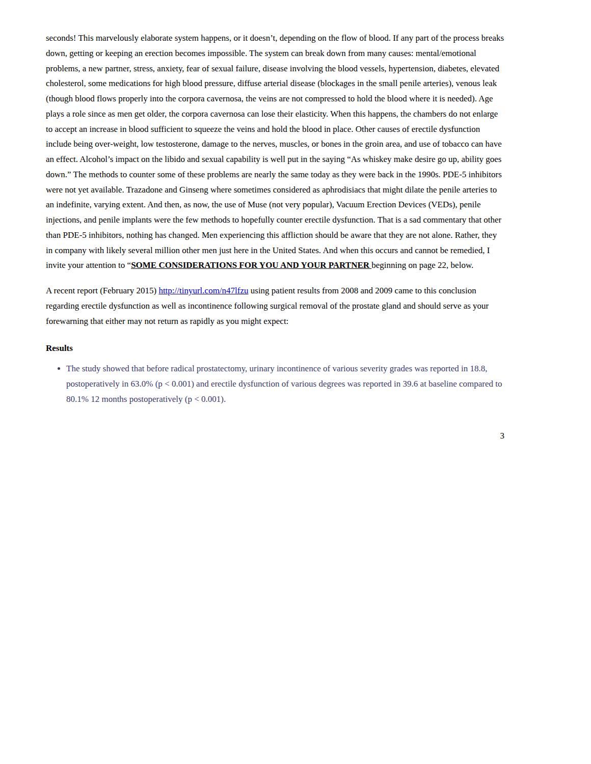seconds! This marvelously elaborate system happens, or it doesn’t, depending on the flow of blood. If any part of the process breaks down, getting or keeping an erection becomes impossible. The system can break down from many causes: mental/emotional problems, a new partner, stress, anxiety, fear of sexual failure, disease involving the blood vessels, hypertension, diabetes, elevated cholesterol, some medications for high blood pressure, diffuse arterial disease (blockages in the small penile arteries), venous leak (though blood flows properly into the corpora cavernosa, the veins are not compressed to hold the blood where it is needed). Age plays a role since as men get older, the corpora cavernosa can lose their elasticity. When this happens, the chambers do not enlarge to accept an increase in blood sufficient to squeeze the veins and hold the blood in place. Other causes of erectile dysfunction include being over-weight, low testosterone, damage to the nerves, muscles, or bones in the groin area, and use of tobacco can have an effect. Alcohol’s impact on the libido and sexual capability is well put in the saying “As whiskey make desire go up, ability goes down.” The methods to counter some of these problems are nearly the same today as they were back in the 1990s. PDE-5 inhibitors were not yet available. Trazadone and Ginseng where sometimes considered as aphrodisiacs that might dilate the penile arteries to an indefinite, varying extent. And then, as now, the use of Muse (not very popular), Vacuum Erection Devices (VEDs), penile injections, and penile implants were the few methods to hopefully counter erectile dysfunction. That is a sad commentary that other than PDE-5 inhibitors, nothing has changed. Men experiencing this affliction should be aware that they are not alone. Rather, they in company with likely several million other men just here in the United States. And when this occurs and cannot be remedied, I invite your attention to “SOME CONSIDERATIONS FOR YOU AND YOUR PARTNER beginning on page 22, below.
A recent report (February 2015) http://tinyurl.com/n47lfzu using patient results from 2008 and 2009 came to this conclusion regarding erectile dysfunction as well as incontinence following surgical removal of the prostate gland and should serve as your forewarning that either may not return as rapidly as you might expect:
Results
The study showed that before radical prostatectomy, urinary incontinence of various severity grades was reported in 18.8, postoperatively in 63.0% (p < 0.001) and erectile dysfunction of various degrees was reported in 39.6 at baseline compared to 80.1% 12 months postoperatively (p < 0.001).
3